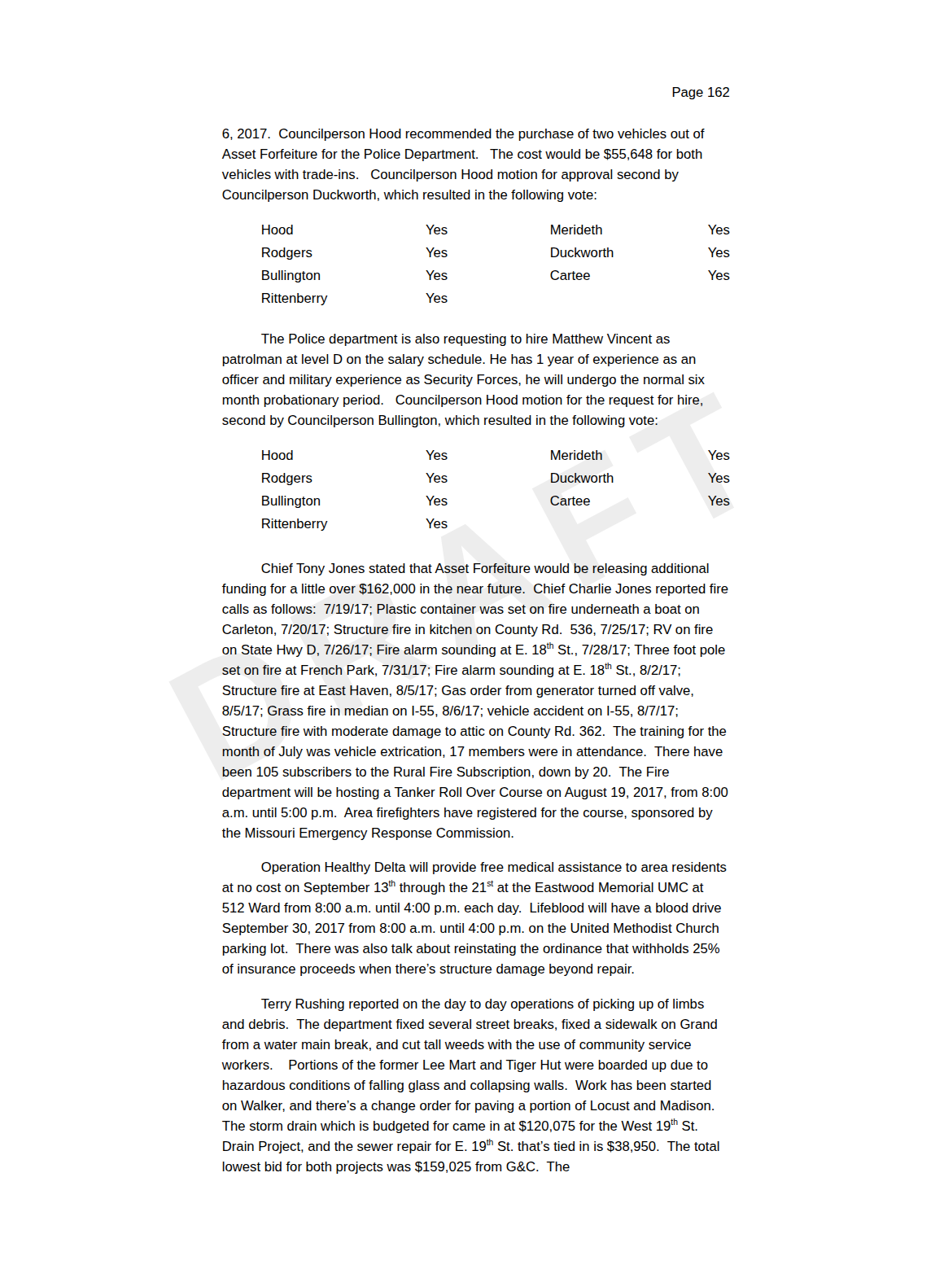DRAFT
Page 162
6, 2017. Councilperson Hood recommended the purchase of two vehicles out of Asset Forfeiture for the Police Department. The cost would be $55,648 for both vehicles with trade-ins. Councilperson Hood motion for approval second by Councilperson Duckworth, which resulted in the following vote:
| Hood | Yes | Merideth | Yes |
| Rodgers | Yes | Duckworth | Yes |
| Bullington | Yes | Cartee | Yes |
| Rittenberry | Yes | | |
The Police department is also requesting to hire Matthew Vincent as patrolman at level D on the salary schedule. He has 1 year of experience as an officer and military experience as Security Forces, he will undergo the normal six month probationary period. Councilperson Hood motion for the request for hire, second by Councilperson Bullington, which resulted in the following vote:
| Hood | Yes | Merideth | Yes |
| Rodgers | Yes | Duckworth | Yes |
| Bullington | Yes | Cartee | Yes |
| Rittenberry | Yes | | |
Chief Tony Jones stated that Asset Forfeiture would be releasing additional funding for a little over $162,000 in the near future. Chief Charlie Jones reported fire calls as follows: 7/19/17; Plastic container was set on fire underneath a boat on Carleton, 7/20/17; Structure fire in kitchen on County Rd. 536, 7/25/17; RV on fire on State Hwy D, 7/26/17; Fire alarm sounding at E. 18th St., 7/28/17; Three foot pole set on fire at French Park, 7/31/17; Fire alarm sounding at E. 18th St., 8/2/17; Structure fire at East Haven, 8/5/17; Gas order from generator turned off valve, 8/5/17; Grass fire in median on I-55, 8/6/17; vehicle accident on I-55, 8/7/17; Structure fire with moderate damage to attic on County Rd. 362. The training for the month of July was vehicle extrication, 17 members were in attendance. There have been 105 subscribers to the Rural Fire Subscription, down by 20. The Fire department will be hosting a Tanker Roll Over Course on August 19, 2017, from 8:00 a.m. until 5:00 p.m. Area firefighters have registered for the course, sponsored by the Missouri Emergency Response Commission.
Operation Healthy Delta will provide free medical assistance to area residents at no cost on September 13th through the 21st at the Eastwood Memorial UMC at 512 Ward from 8:00 a.m. until 4:00 p.m. each day. Lifeblood will have a blood drive September 30, 2017 from 8:00 a.m. until 4:00 p.m. on the United Methodist Church parking lot. There was also talk about reinstating the ordinance that withholds 25% of insurance proceeds when there’s structure damage beyond repair.
Terry Rushing reported on the day to day operations of picking up of limbs and debris. The department fixed several street breaks, fixed a sidewalk on Grand from a water main break, and cut tall weeds with the use of community service workers. Portions of the former Lee Mart and Tiger Hut were boarded up due to hazardous conditions of falling glass and collapsing walls. Work has been started on Walker, and there’s a change order for paving a portion of Locust and Madison. The storm drain which is budgeted for came in at $120,075 for the West 19th St. Drain Project, and the sewer repair for E. 19th St. that’s tied in is $38,950. The total lowest bid for both projects was $159,025 from G&C. The